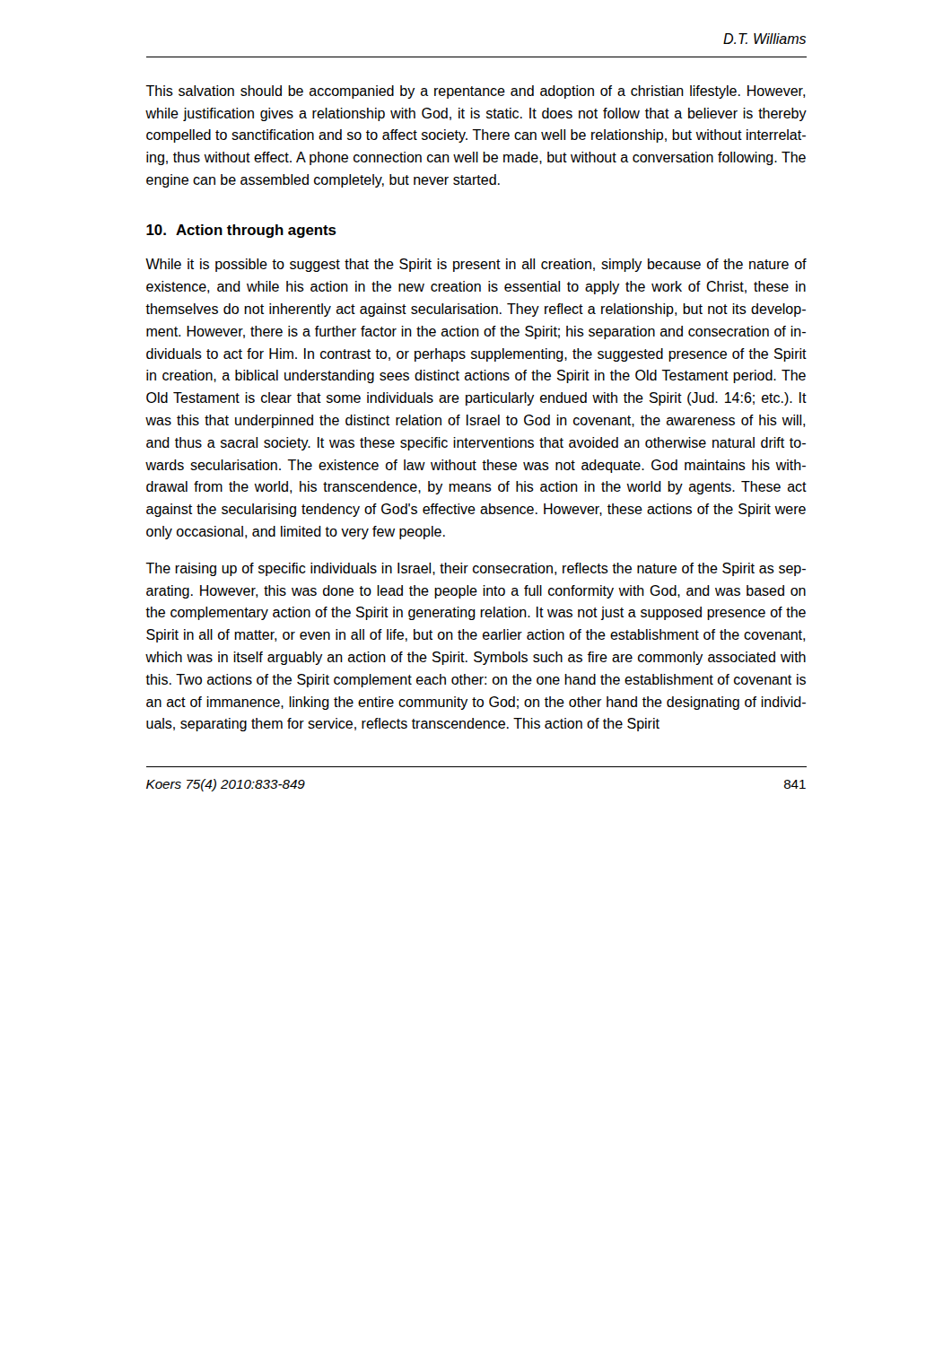D.T. Williams
This salvation should be accompanied by a repentance and adoption of a christian lifestyle. However, while justification gives a relationship with God, it is static. It does not follow that a believer is thereby compelled to sanctification and so to affect society. There can well be relationship, but without interrelating, thus without effect. A phone connection can well be made, but without a conversation following. The engine can be assembled completely, but never started.
10. Action through agents
While it is possible to suggest that the Spirit is present in all creation, simply because of the nature of existence, and while his action in the new creation is essential to apply the work of Christ, these in themselves do not inherently act against secularisation. They reflect a relationship, but not its development. However, there is a further factor in the action of the Spirit; his separation and consecration of individuals to act for Him. In contrast to, or perhaps supplementing, the suggested presence of the Spirit in creation, a biblical understanding sees distinct actions of the Spirit in the Old Testament period. The Old Testament is clear that some individuals are particularly endued with the Spirit (Jud. 14:6; etc.). It was this that underpinned the distinct relation of Israel to God in covenant, the awareness of his will, and thus a sacral society. It was these specific interventions that avoided an otherwise natural drift towards secularisation. The existence of law without these was not adequate. God maintains his withdrawal from the world, his transcendence, by means of his action in the world by agents. These act against the secularising tendency of God's effective absence. However, these actions of the Spirit were only occasional, and limited to very few people.
The raising up of specific individuals in Israel, their consecration, reflects the nature of the Spirit as separating. However, this was done to lead the people into a full conformity with God, and was based on the complementary action of the Spirit in generating relation. It was not just a supposed presence of the Spirit in all of matter, or even in all of life, but on the earlier action of the establishment of the covenant, which was in itself arguably an action of the Spirit. Symbols such as fire are commonly associated with this. Two actions of the Spirit complement each other: on the one hand the establishment of covenant is an act of immanence, linking the entire community to God; on the other hand the designating of individuals, separating them for service, reflects transcendence. This action of the Spirit
Koers 75(4) 2010:833-849 841